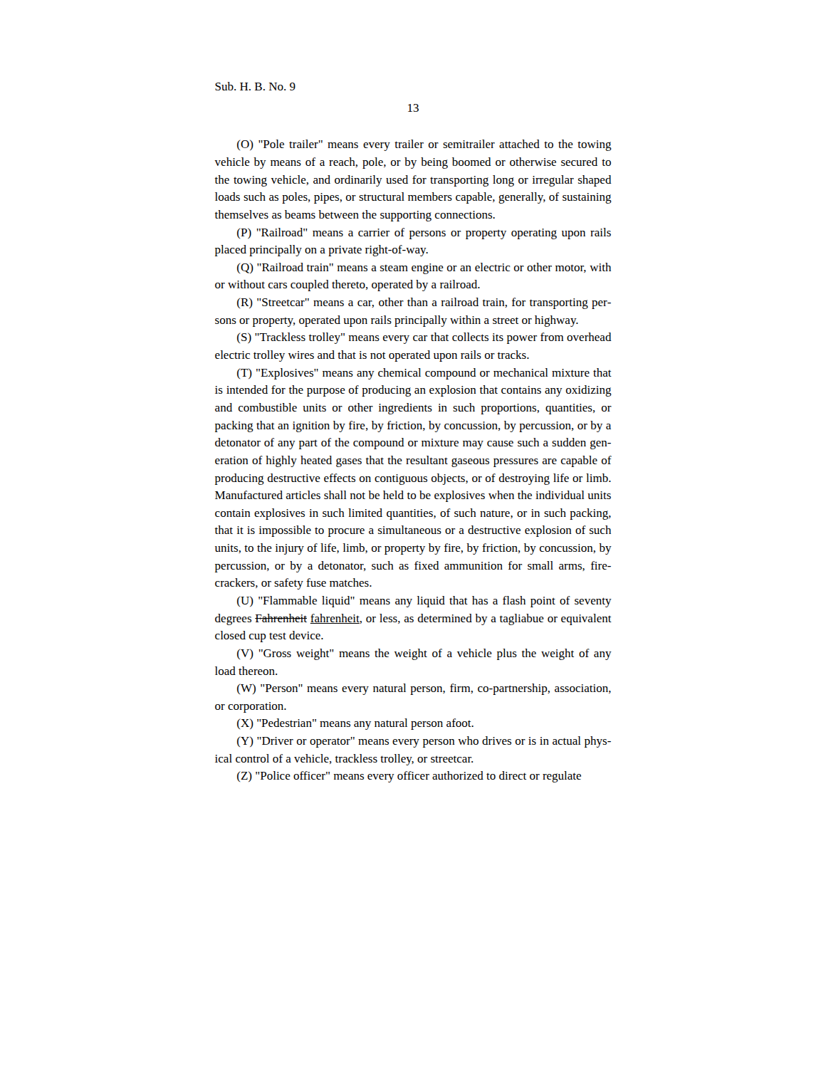Sub. H. B. No. 9
13
(O) "Pole trailer" means every trailer or semitrailer attached to the towing vehicle by means of a reach, pole, or by being boomed or otherwise secured to the towing vehicle, and ordinarily used for transporting long or irregular shaped loads such as poles, pipes, or structural members capable, generally, of sustaining themselves as beams between the supporting connections.
(P) "Railroad" means a carrier of persons or property operating upon rails placed principally on a private right-of-way.
(Q) "Railroad train" means a steam engine or an electric or other motor, with or without cars coupled thereto, operated by a railroad.
(R) "Streetcar" means a car, other than a railroad train, for transporting persons or property, operated upon rails principally within a street or highway.
(S) "Trackless trolley" means every car that collects its power from overhead electric trolley wires and that is not operated upon rails or tracks.
(T) "Explosives" means any chemical compound or mechanical mixture that is intended for the purpose of producing an explosion that contains any oxidizing and combustible units or other ingredients in such proportions, quantities, or packing that an ignition by fire, by friction, by concussion, by percussion, or by a detonator of any part of the compound or mixture may cause such a sudden generation of highly heated gases that the resultant gaseous pressures are capable of producing destructive effects on contiguous objects, or of destroying life or limb. Manufactured articles shall not be held to be explosives when the individual units contain explosives in such limited quantities, of such nature, or in such packing, that it is impossible to procure a simultaneous or a destructive explosion of such units, to the injury of life, limb, or property by fire, by friction, by concussion, by percussion, or by a detonator, such as fixed ammunition for small arms, firecrackers, or safety fuse matches.
(U) "Flammable liquid" means any liquid that has a flash point of seventy degrees Fahrenheit fahrenheit, or less, as determined by a tagliabue or equivalent closed cup test device.
(V) "Gross weight" means the weight of a vehicle plus the weight of any load thereon.
(W) "Person" means every natural person, firm, co-partnership, association, or corporation.
(X) "Pedestrian" means any natural person afoot.
(Y) "Driver or operator" means every person who drives or is in actual physical control of a vehicle, trackless trolley, or streetcar.
(Z) "Police officer" means every officer authorized to direct or regulate